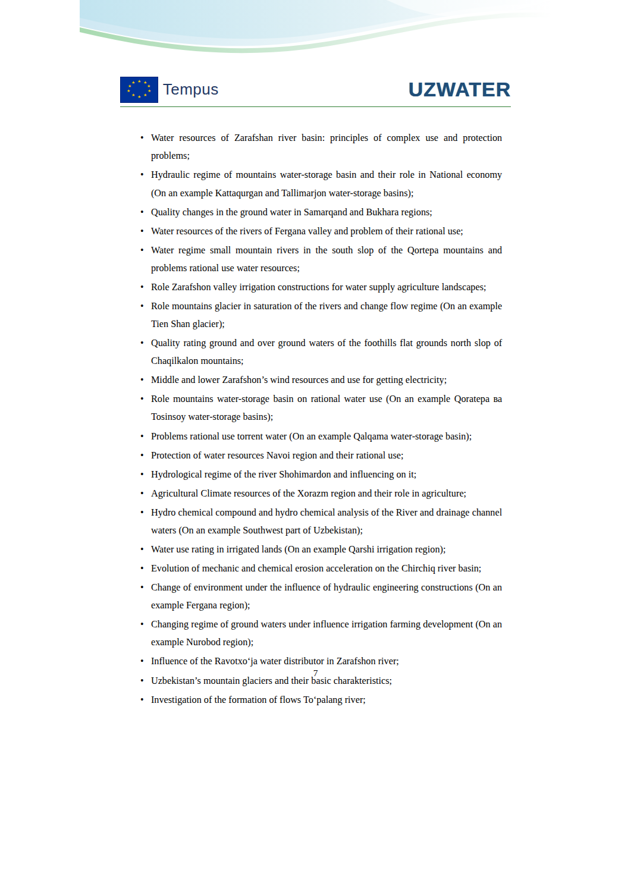★ ★ ★ ★ ★ ★ ★ ★ ★ ★
Tempus
UZWATER
Water resources of Zarafshan river basin: principles of complex use and protection problems;
Hydraulic regime of mountains water-storage basin and their role in National economy (On an example Kattaqurgan and Tallimarjon water-storage basins);
Quality changes in the ground water in Samarqand and Bukhara regions;
Water resources of the rivers of Fergana valley and problem of their rational use;
Water regime small mountain rivers in the south slop of the Qortepa mountains and problems rational use water resources;
Role Zarafshon valley irrigation constructions for water supply agriculture landscapes;
Role mountains glacier in saturation of the rivers and change flow regime (On an example Tien Shan glacier);
Quality rating ground and over ground waters of the foothills flat grounds north slop of Chaqilkalon mountains;
Middle and lower Zarafshon’s wind resources and use for getting electricity;
Role mountains water-storage basin on rational water use (On an example Qoratepa ва Tosinsoy water-storage basins);
Problems rational use torrent water (On an example Qalqama water-storage basin);
Protection of water resources Navoi region and their rational use;
Hydrological regime of the river Shohimardon and influencing on it;
Agricultural Climate resources of the Xorazm region and their role in agriculture;
Hydro chemical compound and hydro chemical analysis of the River and drainage channel waters (On an example Southwest part of Uzbekistan);
Water use rating in irrigated lands (On an example Qarshi irrigation region);
Evolution of mechanic and chemical erosion acceleration on the Chirchiq river basin;
Change of environment under the influence of hydraulic engineering constructions (On an example Fergana region);
Changing regime of ground waters under influence irrigation farming development (On an example Nurobod region);
Influence of the Ravotxo‘ja water distributor in Zarafshon river;
Uzbekistan’s mountain glaciers and their basic charakteristics;
Investigation of the formation of flows To‘palang river;
7